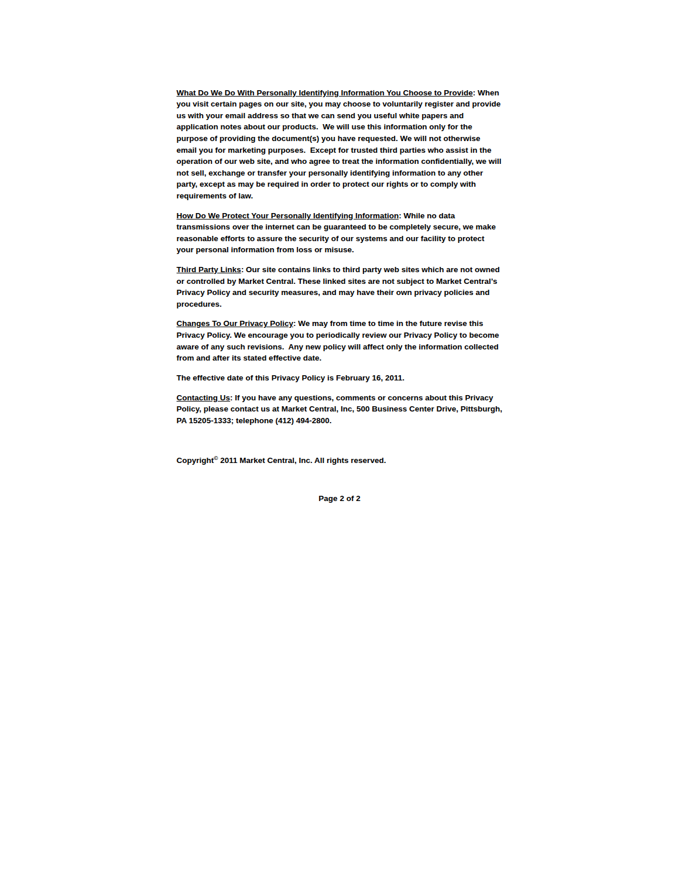What Do We Do With Personally Identifying Information You Choose to Provide: When you visit certain pages on our site, you may choose to voluntarily register and provide us with your email address so that we can send you useful white papers and application notes about our products. We will use this information only for the purpose of providing the document(s) you have requested. We will not otherwise email you for marketing purposes. Except for trusted third parties who assist in the operation of our web site, and who agree to treat the information confidentially, we will not sell, exchange or transfer your personally identifying information to any other party, except as may be required in order to protect our rights or to comply with requirements of law.
How Do We Protect Your Personally Identifying Information: While no data transmissions over the internet can be guaranteed to be completely secure, we make reasonable efforts to assure the security of our systems and our facility to protect your personal information from loss or misuse.
Third Party Links: Our site contains links to third party web sites which are not owned or controlled by Market Central. These linked sites are not subject to Market Central’s Privacy Policy and security measures, and may have their own privacy policies and procedures.
Changes To Our Privacy Policy: We may from time to time in the future revise this Privacy Policy. We encourage you to periodically review our Privacy Policy to become aware of any such revisions. Any new policy will affect only the information collected from and after its stated effective date.
The effective date of this Privacy Policy is February 16, 2011.
Contacting Us: If you have any questions, comments or concerns about this Privacy Policy, please contact us at Market Central, Inc, 500 Business Center Drive, Pittsburgh, PA 15205-1333; telephone (412) 494-2800.
Copyright© 2011 Market Central, Inc. All rights reserved.
Page 2 of 2